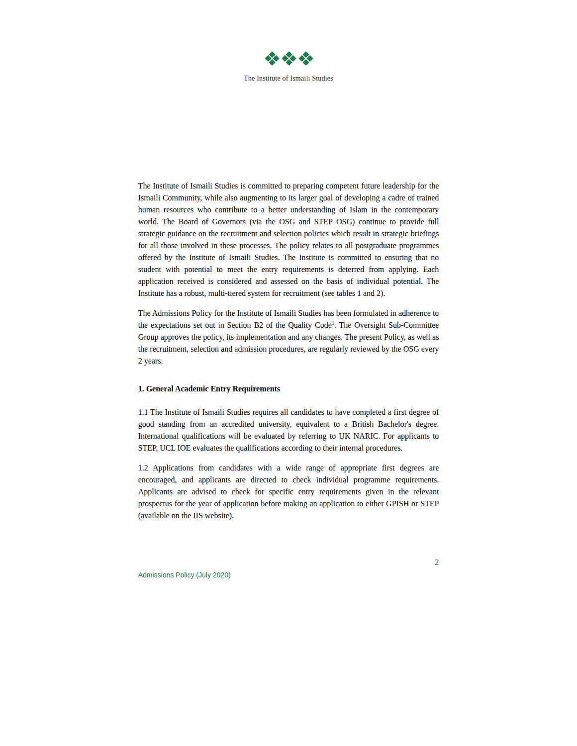❖❖❖
The Institute of Ismaili Studies
The Institute of Ismaili Studies is committed to preparing competent future leadership for the Ismaili Community, while also augmenting to its larger goal of developing a cadre of trained human resources who contribute to a better understanding of Islam in the contemporary world. The Board of Governors (via the OSG and STEP OSG) continue to provide full strategic guidance on the recruitment and selection policies which result in strategic briefings for all those involved in these processes. The policy relates to all postgraduate programmes offered by the Institute of Ismaili Studies. The Institute is committed to ensuring that no student with potential to meet the entry requirements is deterred from applying. Each application received is considered and assessed on the basis of individual potential. The Institute has a robust, multi-tiered system for recruitment (see tables 1 and 2).
The Admissions Policy for the Institute of Ismaili Studies has been formulated in adherence to the expectations set out in Section B2 of the Quality Code1. The Oversight Sub-Committee Group approves the policy, its implementation and any changes. The present Policy, as well as the recruitment, selection and admission procedures, are regularly reviewed by the OSG every 2 years.
1. General Academic Entry Requirements
1.1 The Institute of Ismaili Studies requires all candidates to have completed a first degree of good standing from an accredited university, equivalent to a British Bachelor's degree. International qualifications will be evaluated by referring to UK NARIC. For applicants to STEP, UCL IOE evaluates the qualifications according to their internal procedures.
1.2 Applications from candidates with a wide range of appropriate first degrees are encouraged, and applicants are directed to check individual programme requirements. Applicants are advised to check for specific entry requirements given in the relevant prospectus for the year of application before making an application to either GPISH or STEP (available on the IIS website).
Admissions Policy (July 2020) 2